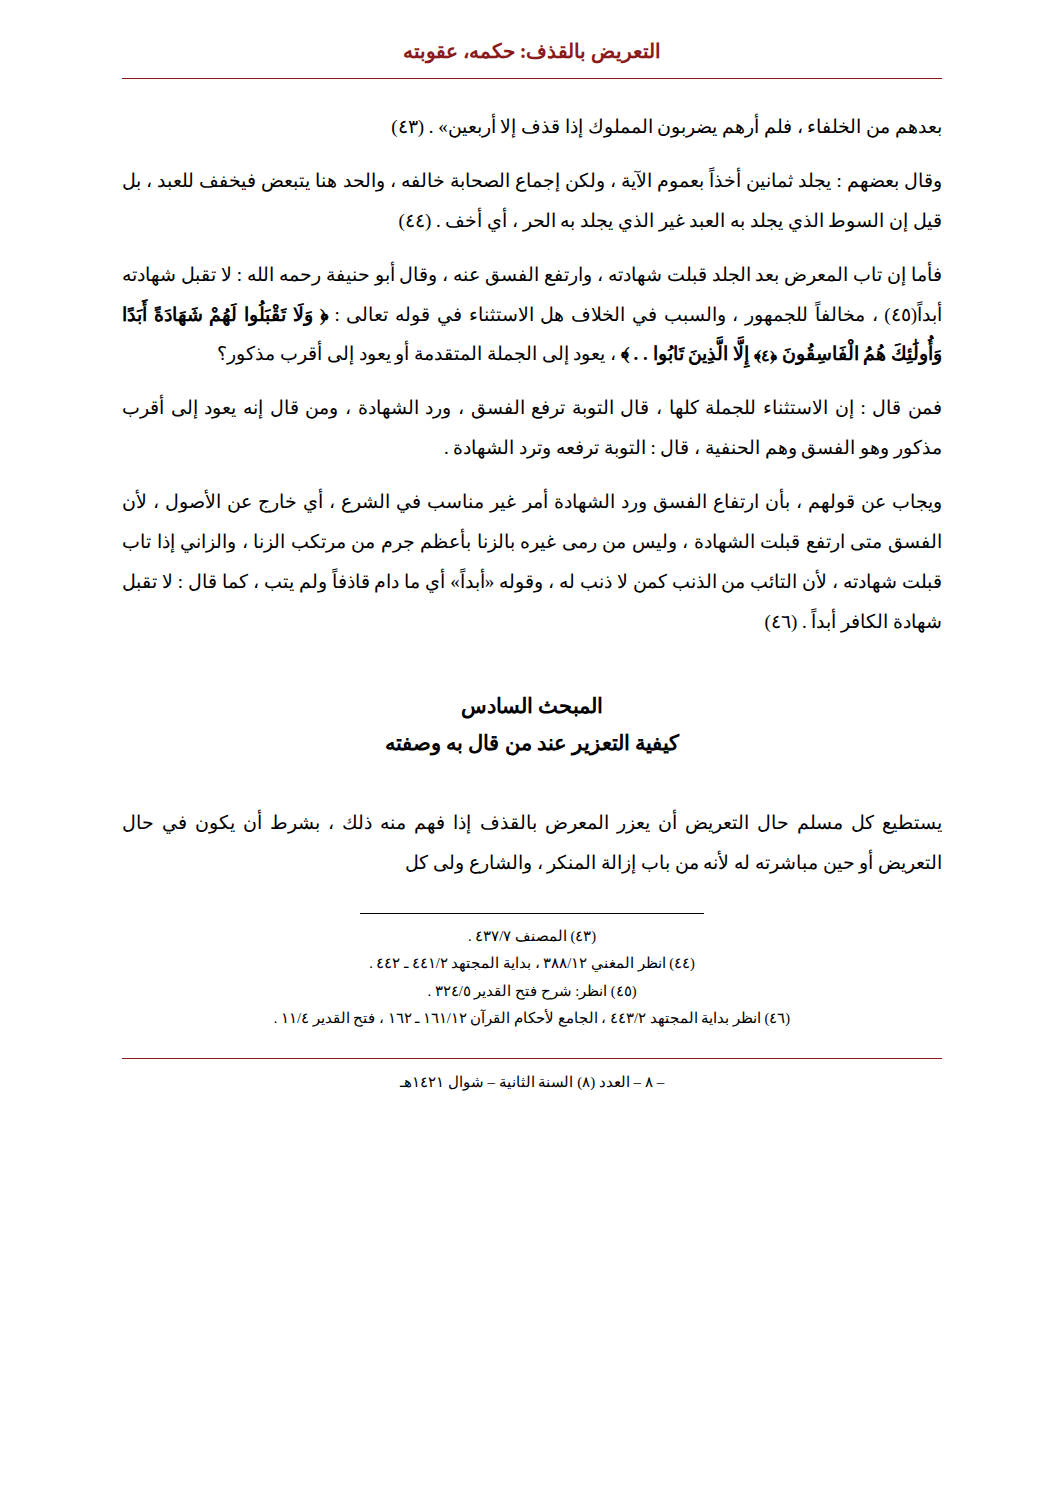التعريض بالقذف: حكمه، عقوبته
بعدهم من الخلفاء ، فلم أرهم يضربون المملوك إذا قذف إلا أربعين» . (٤٣)
وقال بعضهم : يجلد ثمانين أخذاً بعموم الآية ، ولكن إجماع الصحابة خالفه ، والحد هنا يتبعض فيخفف للعبد ، بل قيل إن السوط الذي يجلد به العبد غير الذي يجلد به الحر ، أي أخف . (٤٤)
فأما إن تاب المعرض بعد الجلد قبلت شهادته ، وارتفع الفسق عنه ، وقال أبو حنيفة رحمه الله : لا تقبل شهادته أبداً(٤٥) ، مخالفاً للجمهور ، والسبب في الخلاف هل الاستثناء في قوله تعالى : ﴿ وَلَا تَقْبَلُوا لَهُمْ شَهَادَةً أَبَدًا وَأُولَٰئِكَ هُمُ الْفَاسِقُونَ ﴿٤﴾ إِلَّا الَّذِينَ تَابُوا . . ﴾ ، يعود إلى الجملة المتقدمة أو يعود إلى أقرب مذكور؟
فمن قال : إن الاستثناء للجملة كلها ، قال التوبة ترفع الفسق ، ورد الشهادة ، ومن قال إنه يعود إلى أقرب مذكور وهو الفسق وهم الحنفية ، قال : التوبة ترفعه وترد الشهادة .
ويجاب عن قولهم ، بأن ارتفاع الفسق ورد الشهادة أمر غير مناسب في الشرع ، أي خارج عن الأصول ، لأن الفسق متى ارتفع قبلت الشهادة ، وليس من رمى غيره بالزنا بأعظم جرم من مرتكب الزنا ، والزاني إذا تاب قبلت شهادته ، لأن التائب من الذنب كمن لا ذنب له ، وقوله «أبداً» أي ما دام قاذفاً ولم يتب ، كما قال : لا تقبل شهادة الكافر أبداً . (٤٦)
المبحث السادس كيفية التعزير عند من قال به وصفته
يستطيع كل مسلم حال التعريض أن يعزر المعرض بالقذف إذا فهم منه ذلك ، بشرط أن يكون في حال التعريض أو حين مباشرته له لأنه من باب إزالة المنكر ، والشارع ولى كل
(٤٣) المصنف ٤٣٧/٧ .
(٤٤) انظر المغني ٣٨٨/١٢ ، بداية المجتهد ٤٤١/٢ ـ ٤٤٢ .
(٤٥) انظر: شرح فتح القدير ٣٢٤/٥ .
(٤٦) انظر بداية المجتهد ٤٤٣/٢ ، الجامع لأحكام القرآن ١٦١/١٢ ـ ١٦٢ ، فتح القدير ١١/٤ .
– ٨ – العدد (٨) السنة الثانية – شوال ١٤٢١هـ